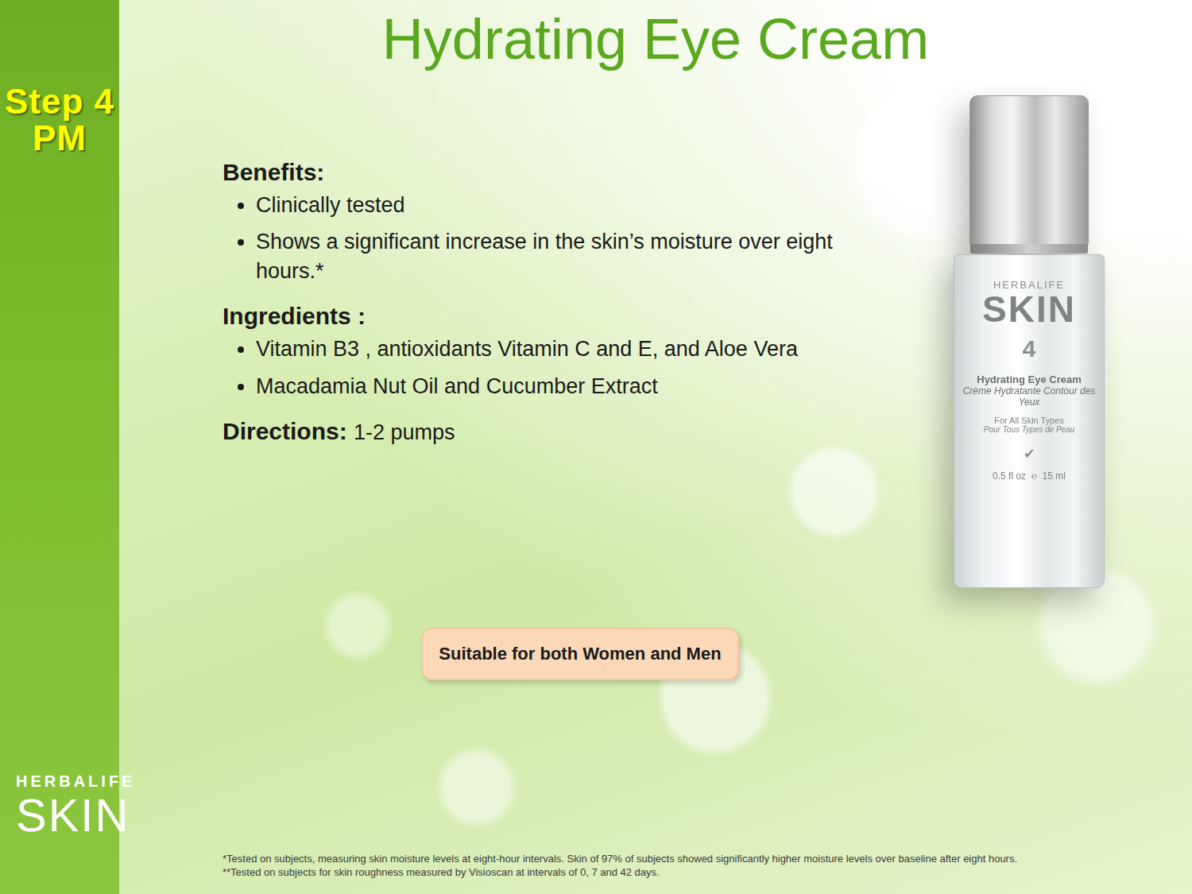Step 4
PM
Hydrating Eye Cream
Benefits:
Clinically tested
Shows a significant increase in the skin’s moisture over eight hours.*
Ingredients :
Vitamin B3 , antioxidants Vitamin C and E, and Aloe Vera
Macadamia Nut Oil and Cucumber Extract
Directions: 1-2 pumps
HERBALIFE
SKIN
4
Hydrating Eye CreamCrème Hydratante Contour des Yeux
For All Skin TypesPour Tous Types de Peau
✔
0.5 fl oz ℮ 15 ml
Suitable for both Women and Men
HERBALIFE
SKIN
*Tested on subjects, measuring skin moisture levels at eight-hour intervals. Skin of 97% of subjects showed significantly higher moisture levels over baseline after eight hours.
**Tested on subjects for skin roughness measured by Visioscan at intervals of 0, 7 and 42 days.